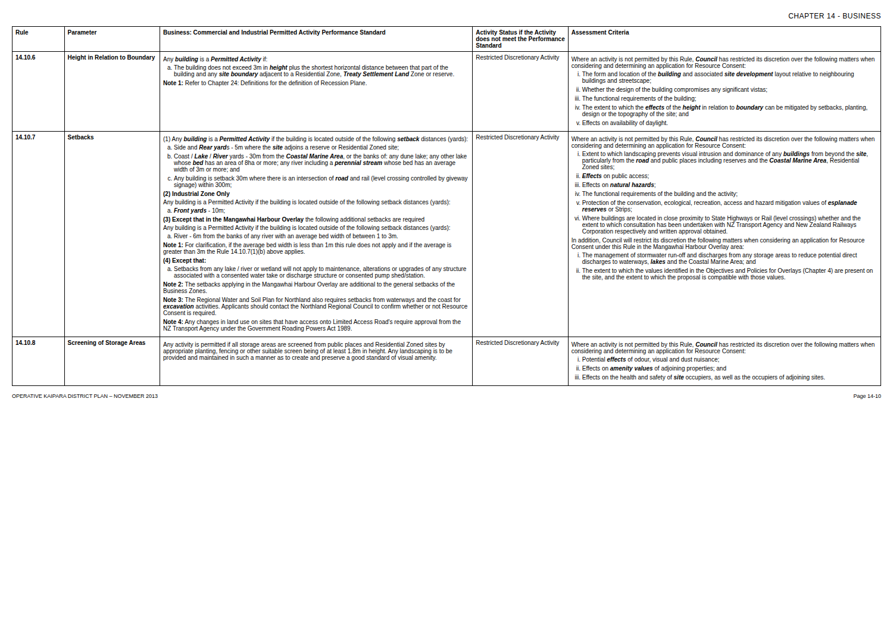CHAPTER 14 - BUSINESS
| Rule | Parameter | Business: Commercial and Industrial Permitted Activity Performance Standard | Activity Status if the Activity does not meet the Performance Standard | Assessment Criteria |
| --- | --- | --- | --- | --- |
| 14.10.6 | Height in Relation to Boundary | Any building is a Permitted Activity if: The building does not exceed 3m in height plus the shortest horizontal distance between that part of the building and any site boundary adjacent to a Residential Zone, Treaty Settlement Land Zone or reserve. Note 1: Refer to Chapter 24: Definitions for the definition of Recession Plane. | Restricted Discretionary Activity | Where an activity is not permitted by this Rule, Council has restricted its discretion over the following matters when considering and determining an application for Resource Consent: The form and location of the building and associated site development layout relative to neighbouring buildings and streetscape; Whether the design of the building compromises any significant vistas; The functional requirements of the building; The extent to which the effects of the height in relation to boundary can be mitigated by setbacks, planting, design or the topography of the site; and Effects on availability of daylight. |
| 14.10.7 | Setbacks | (1) Any building is a Permitted Activity if the building is located outside of the following setback distances (yards): Side and Rear yard s - 5m where the site adjoins a reserve or Residential Zoned site; Coast / Lake / River yards - 30m from the Coastal Marine Area , or the banks of: any dune lake; any other lake whose bed has an area of 8ha or more; any river including a perennial stream whose bed has an average width of 3m or more; and Any building is setback 30m where there is an intersection of road and rail (level crossing controlled by giveway signage) within 300m; (2) Industrial Zone Only Any building is a Permitted Activity if the building is located outside of the following setback distances (yards): Front yards - 10m; (3) Except that in the Mangawhai Harbour Overlay the following additional setbacks are required Any building is a Permitted Activity if the building is located outside of the following setback distances (yards): River - 6m from the banks of any river with an average bed width of between 1 to 3m. Note 1: For clarification, if the average bed width is less than 1m this rule does not apply and if the average is greater than 3m the Rule 14.10.7(1)(b) above applies. (4) Except that: Setbacks from any lake / river or wetland will not apply to maintenance, alterations or upgrades of any structure associated with a consented water take or discharge structure or consented pump shed/station. Note 2: The setbacks applying in the Mangawhai Harbour Overlay are additional to the general setbacks of the Business Zones. Note 3: The Regional Water and Soil Plan for Northland also requires setbacks from waterways and the coast for excavation activities. Applicants should contact the Northland Regional Council to confirm whether or not Resource Consent is required. Note 4: Any changes in land use on sites that have access onto Limited Access Road's require approval from the NZ Transport Agency under the Government Roading Powers Act 1989. | Restricted Discretionary Activity | Where an activity is not permitted by this Rule, Council has restricted its discretion over the following matters when considering and determining an application for Resource Consent: Extent to which landscaping prevents visual intrusion and dominance of any buildings from beyond the site , particularly from the road and public places including reserves and the Coastal Marine Area , Residential Zoned sites; Effects on public access; Effects on natural hazards ; The functional requirements of the building and the activity; Protection of the conservation, ecological, recreation, access and hazard mitigation values of esplanade reserves or Strips; Where buildings are located in close proximity to State Highways or Rail (level crossings) whether and the extent to which consultation has been undertaken with NZ Transport Agency and New Zealand Railways Corporation respectively and written approval obtained. In addition, Council will restrict its discretion the following matters when considering an application for Resource Consent under this Rule in the Mangawhai Harbour Overlay area: The management of stormwater run-off and discharges from any storage areas to reduce potential direct discharges to waterways, lakes and the Coastal Marine Area; and The extent to which the values identified in the Objectives and Policies for Overlays (Chapter 4) are present on the site, and the extent to which the proposal is compatible with those values. |
| 14.10.8 | Screening of Storage Areas | Any activity is permitted if all storage areas are screened from public places and Residential Zoned sites by appropriate planting, fencing or other suitable screen being of at least 1.8m in height. Any landscaping is to be provided and maintained in such a manner as to create and preserve a good standard of visual amenity. | Restricted Discretionary Activity | Where an activity is not permitted by this Rule, Council has restricted its discretion over the following matters when considering and determining an application for Resource Consent: Potential effects of odour, visual and dust nuisance; Effects on amenity values of adjoining properties; and Effects on the health and safety of site occupiers, as well as the occupiers of adjoining sites. |
OPERATIVE KAIPARA DISTRICT PLAN – NOVEMBER 2013
Page 14-10